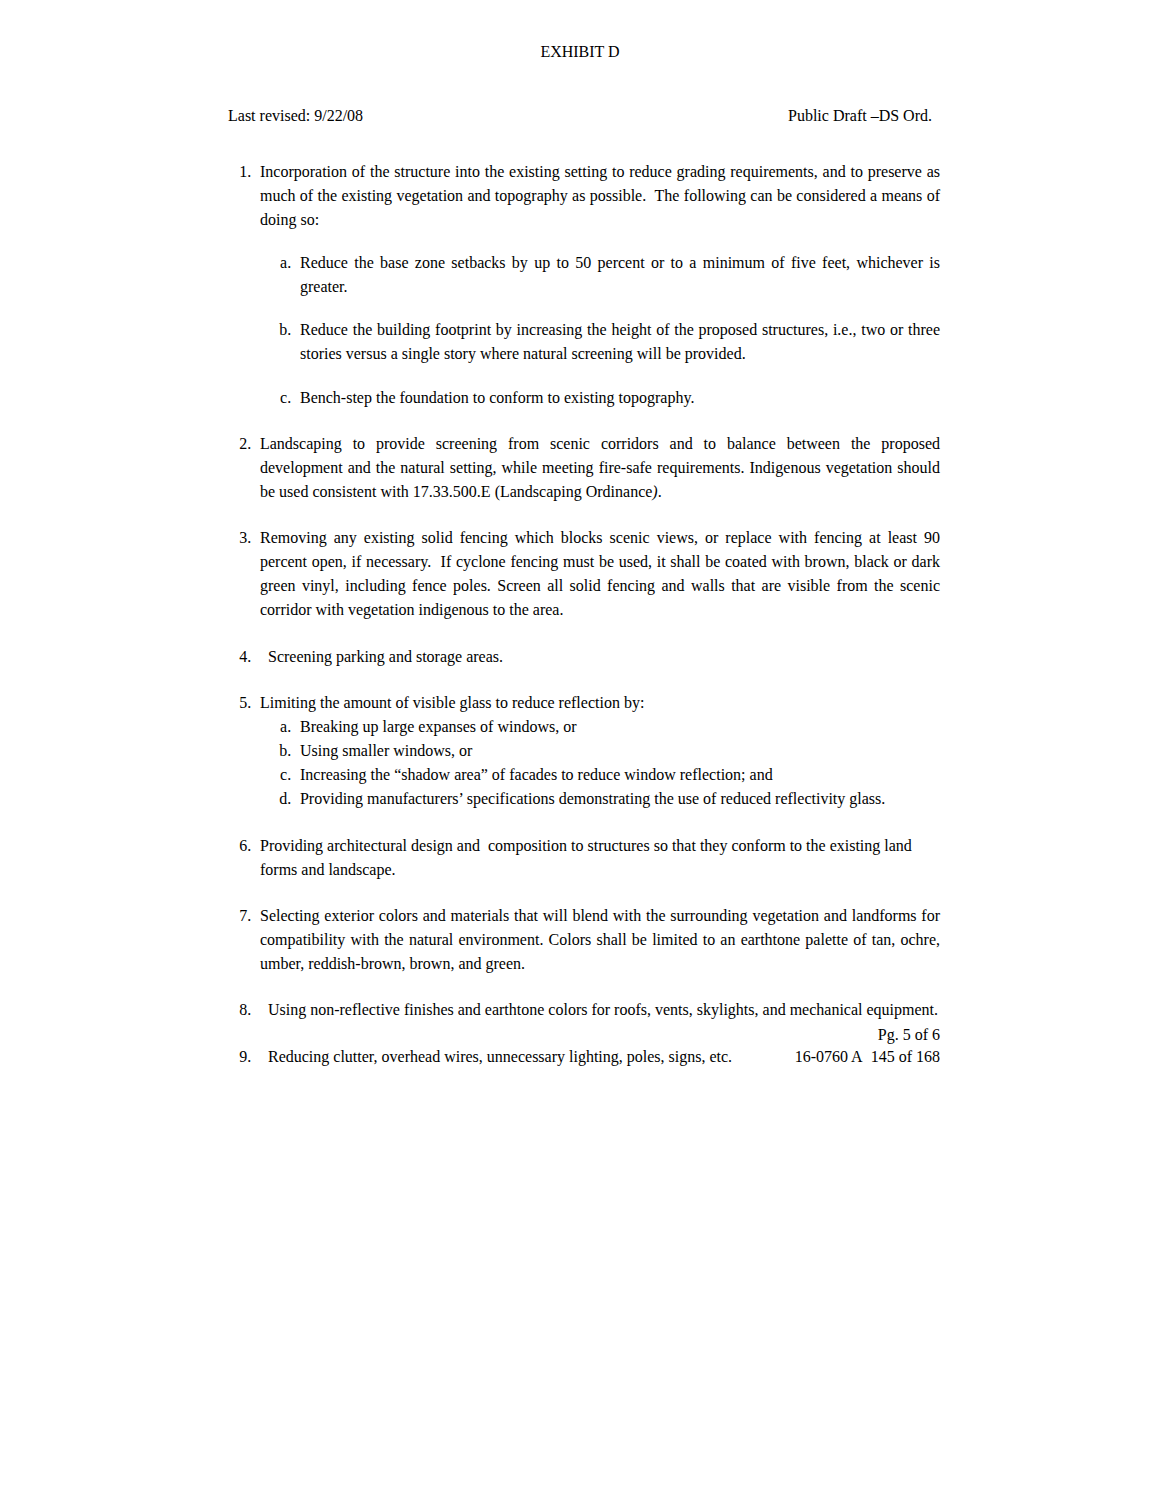EXHIBIT D
Last revised: 9/22/08
Public Draft –DS Ord.
Incorporation of the structure into the existing setting to reduce grading requirements, and to preserve as much of the existing vegetation and topography as possible. The following can be considered a means of doing so:
Reduce the base zone setbacks by up to 50 percent or to a minimum of five feet, whichever is greater.
Reduce the building footprint by increasing the height of the proposed structures, i.e., two or three stories versus a single story where natural screening will be provided.
Bench-step the foundation to conform to existing topography.
Landscaping to provide screening from scenic corridors and to balance between the proposed development and the natural setting, while meeting fire-safe requirements. Indigenous vegetation should be used consistent with 17.33.500.E (Landscaping Ordinance).
Removing any existing solid fencing which blocks scenic views, or replace with fencing at least 90 percent open, if necessary. If cyclone fencing must be used, it shall be coated with brown, black or dark green vinyl, including fence poles. Screen all solid fencing and walls that are visible from the scenic corridor with vegetation indigenous to the area.
Screening parking and storage areas.
Limiting the amount of visible glass to reduce reflection by:
Breaking up large expanses of windows, or
Using smaller windows, or
Increasing the “shadow area” of facades to reduce window reflection; and
Providing manufacturers’ specifications demonstrating the use of reduced reflectivity glass.
Providing architectural design and composition to structures so that they conform to the existing land forms and landscape.
Selecting exterior colors and materials that will blend with the surrounding vegetation and landforms for compatibility with the natural environment. Colors shall be limited to an earthtone palette of tan, ochre, umber, reddish-brown, brown, and green.
Using non-reflective finishes and earthtone colors for roofs, vents, skylights, and mechanical equipment.
Reducing clutter, overhead wires, unnecessary lighting, poles, signs, etc.
Pg. 5 of 6
16-0760 A 145 of 168